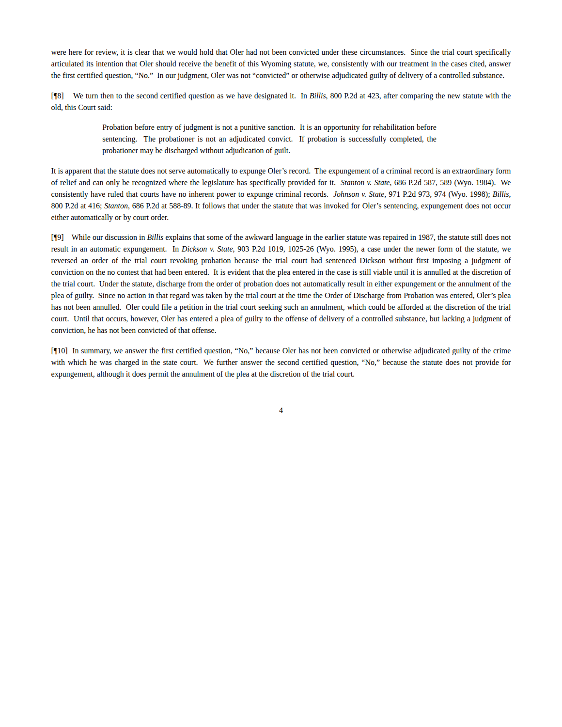were here for review, it is clear that we would hold that Oler had not been convicted under these circumstances. Since the trial court specifically articulated its intention that Oler should receive the benefit of this Wyoming statute, we, consistently with our treatment in the cases cited, answer the first certified question, “No.” In our judgment, Oler was not “convicted” or otherwise adjudicated guilty of delivery of a controlled substance.
[¶8] We turn then to the second certified question as we have designated it. In Billis, 800 P.2d at 423, after comparing the new statute with the old, this Court said:
Probation before entry of judgment is not a punitive sanction. It is an opportunity for rehabilitation before sentencing. The probationer is not an adjudicated convict. If probation is successfully completed, the probationer may be discharged without adjudication of guilt.
It is apparent that the statute does not serve automatically to expunge Oler’s record. The expungement of a criminal record is an extraordinary form of relief and can only be recognized where the legislature has specifically provided for it. Stanton v. State, 686 P.2d 587, 589 (Wyo. 1984). We consistently have ruled that courts have no inherent power to expunge criminal records. Johnson v. State, 971 P.2d 973, 974 (Wyo. 1998); Billis, 800 P.2d at 416; Stanton, 686 P.2d at 588-89. It follows that under the statute that was invoked for Oler’s sentencing, expungement does not occur either automatically or by court order.
[¶9] While our discussion in Billis explains that some of the awkward language in the earlier statute was repaired in 1987, the statute still does not result in an automatic expungement. In Dickson v. State, 903 P.2d 1019, 1025-26 (Wyo. 1995), a case under the newer form of the statute, we reversed an order of the trial court revoking probation because the trial court had sentenced Dickson without first imposing a judgment of conviction on the no contest that had been entered. It is evident that the plea entered in the case is still viable until it is annulled at the discretion of the trial court. Under the statute, discharge from the order of probation does not automatically result in either expungement or the annulment of the plea of guilty. Since no action in that regard was taken by the trial court at the time the Order of Discharge from Probation was entered, Oler’s plea has not been annulled. Oler could file a petition in the trial court seeking such an annulment, which could be afforded at the discretion of the trial court. Until that occurs, however, Oler has entered a plea of guilty to the offense of delivery of a controlled substance, but lacking a judgment of conviction, he has not been convicted of that offense.
[¶10] In summary, we answer the first certified question, “No,” because Oler has not been convicted or otherwise adjudicated guilty of the crime with which he was charged in the state court. We further answer the second certified question, “No,” because the statute does not provide for expungement, although it does permit the annulment of the plea at the discretion of the trial court.
4